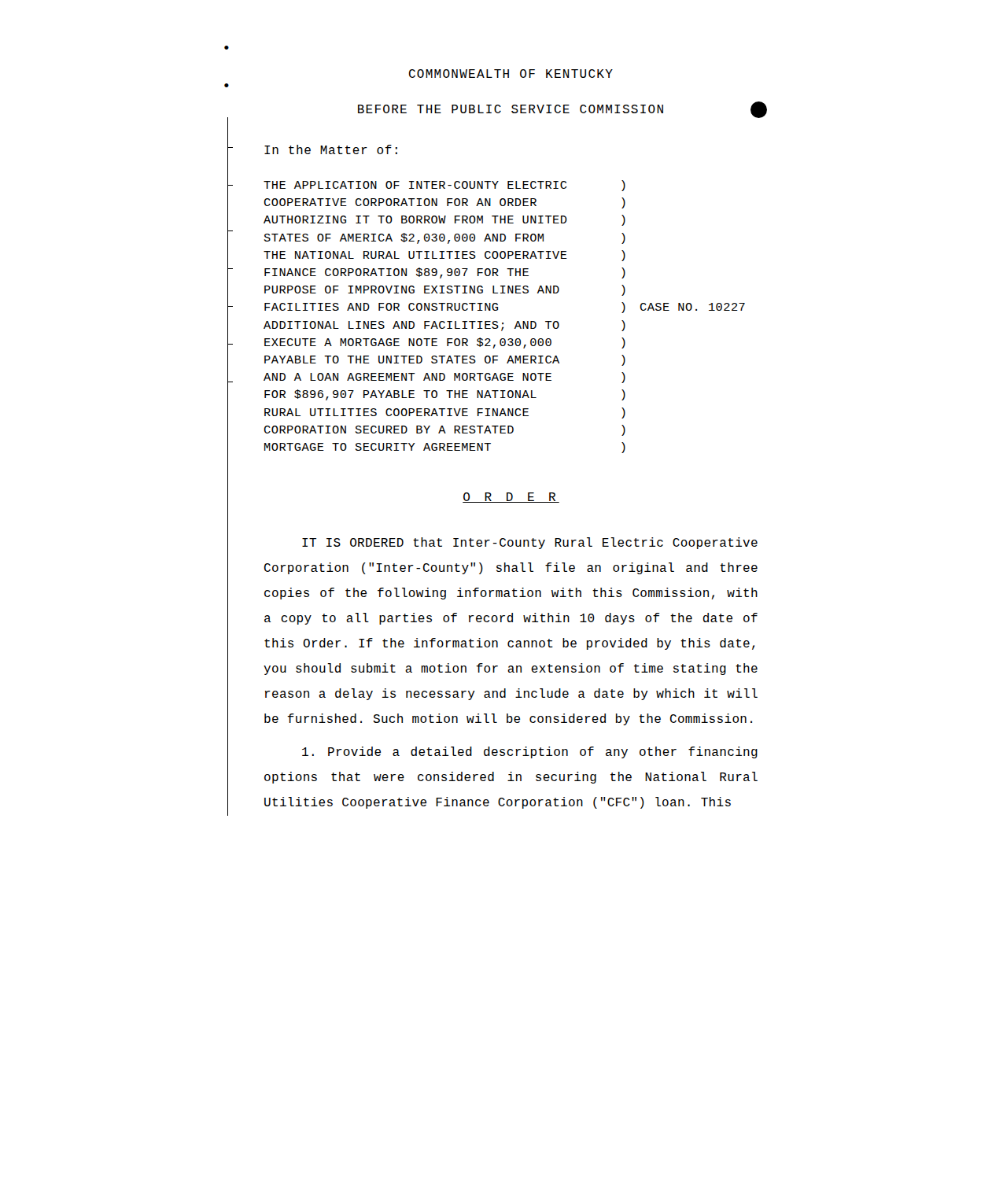•
•
COMMONWEALTH OF KENTUCKY
BEFORE THE PUBLIC SERVICE COMMISSION
In the Matter of:
| THE APPLICATION OF INTER-COUNTY ELECTRIC | ) | |
| COOPERATIVE CORPORATION FOR AN ORDER | ) | |
| AUTHORIZING IT TO BORROW FROM THE UNITED | ) | |
| STATES OF AMERICA $2,030,000 AND FROM | ) | |
| THE NATIONAL RURAL UTILITIES COOPERATIVE | ) | |
| FINANCE CORPORATION $89,907 FOR THE | ) | |
| PURPOSE OF IMPROVING EXISTING LINES AND | ) | |
| FACILITIES AND FOR CONSTRUCTING | ) | CASE NO. 10227 |
| ADDITIONAL LINES AND FACILITIES; AND TO | ) | |
| EXECUTE A MORTGAGE NOTE FOR $2,030,000 | ) | |
| PAYABLE TO THE UNITED STATES OF AMERICA | ) | |
| AND A LOAN AGREEMENT AND MORTGAGE NOTE | ) | |
| FOR $896,907 PAYABLE TO THE NATIONAL | ) | |
| RURAL UTILITIES COOPERATIVE FINANCE | ) | |
| CORPORATION SECURED BY A RESTATED | ) | |
| MORTGAGE TO SECURITY AGREEMENT | ) | |
O R D E R
IT IS ORDERED that Inter-County Rural Electric Cooperative Corporation ("Inter-County") shall file an original and three copies of the following information with this Commission, with a copy to all parties of record within 10 days of the date of this Order. If the information cannot be provided by this date, you should submit a motion for an extension of time stating the reason a delay is necessary and include a date by which it will be furnished. Such motion will be considered by the Commission.
1. Provide a detailed description of any other financing options that were considered in securing the National Rural Utilities Cooperative Finance Corporation ("CFC") loan. This